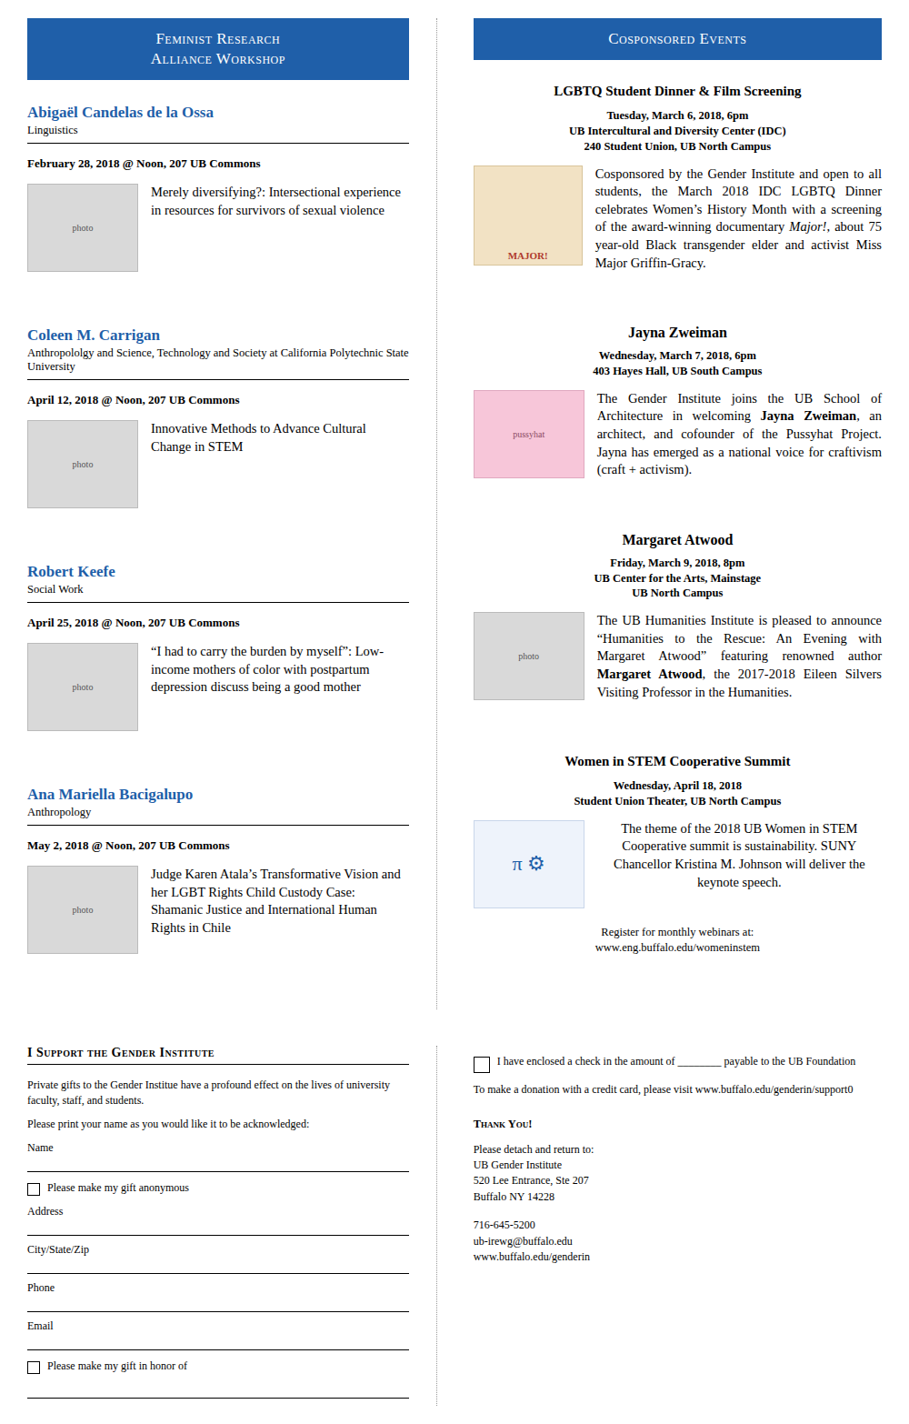Feminist Research
Alliance Workshop
Abigaël Candelas de la Ossa
Linguistics
February 28, 2018 @ Noon, 207 UB Commons
photo
Merely diversifying?: Intersectional experience in resources for survivors of sexual violence
Coleen M. Carrigan
Anthropololgy and Science, Technology and Society at California Polytechnic State University
April 12, 2018 @ Noon, 207 UB Commons
photo
Innovative Methods to Advance Cultural Change in STEM
Robert Keefe
Social Work
April 25, 2018 @ Noon, 207 UB Commons
photo
“I had to carry the burden by myself”: Low-income mothers of color with postpartum depression discuss being a good mother
Ana Mariella Bacigalupo
Anthropology
May 2, 2018 @ Noon, 207 UB Commons
photo
Judge Karen Atala’s Transformative Vision and her LGBT Rights Child Custody Case: Shamanic Justice and International Human Rights in Chile
Cosponsored Events
LGBTQ Student Dinner & Film Screening
Tuesday, March 6, 2018, 6pm
UB Intercultural and Diversity Center (IDC)
240 Student Union, UB North Campus
MAJOR!
Cosponsored by the Gender Institute and open to all students, the March 2018 IDC LGBTQ Dinner celebrates Women’s History Month with a screening of the award-winning documentary Major!, about 75 year-old Black transgender elder and activist Miss Major Griffin-Gracy.
Jayna Zweiman
Wednesday, March 7, 2018, 6pm
403 Hayes Hall, UB South Campus
pussyhat
The Gender Institute joins the UB School of Architecture in welcoming Jayna Zweiman, an architect, and cofounder of the Pussyhat Project. Jayna has emerged as a national voice for craftivism (craft + activism).
Margaret Atwood
Friday, March 9, 2018, 8pm
UB Center for the Arts, Mainstage
UB North Campus
photo
The UB Humanities Institute is pleased to announce “Humanities to the Rescue: An Evening with Margaret Atwood” featuring renowned author Margaret Atwood, the 2017-2018 Eileen Silvers Visiting Professor in the Humanities.
Women in STEM Cooperative Summit
Wednesday, April 18, 2018
Student Union Theater, UB North Campus
π ⚙
The theme of the 2018 UB Women in STEM Cooperative summit is sustainability. SUNY Chancellor Kristina M. Johnson will deliver the keynote speech.
Register for monthly webinars at:
www.eng.buffalo.edu/womeninstem
I Support the Gender Institute
Private gifts to the Gender Institue have a profound effect on the lives of university faculty, staff, and students.
Please print your name as you would like it to be acknowledged:
Name
Please make my gift anonymous
Address
City/State/Zip
Phone
Email
Please make my gift in honor of
I have enclosed a check in the amount of ________ payable to the UB Foundation
To make a donation with a credit card, please visit www.buffalo.edu/genderin/support0
Thank You!
Please detach and return to:
UB Gender Institute
520 Lee Entrance, Ste 207
Buffalo NY 14228
716-645-5200
ub-irewg@buffalo.edu
www.buffalo.edu/genderin